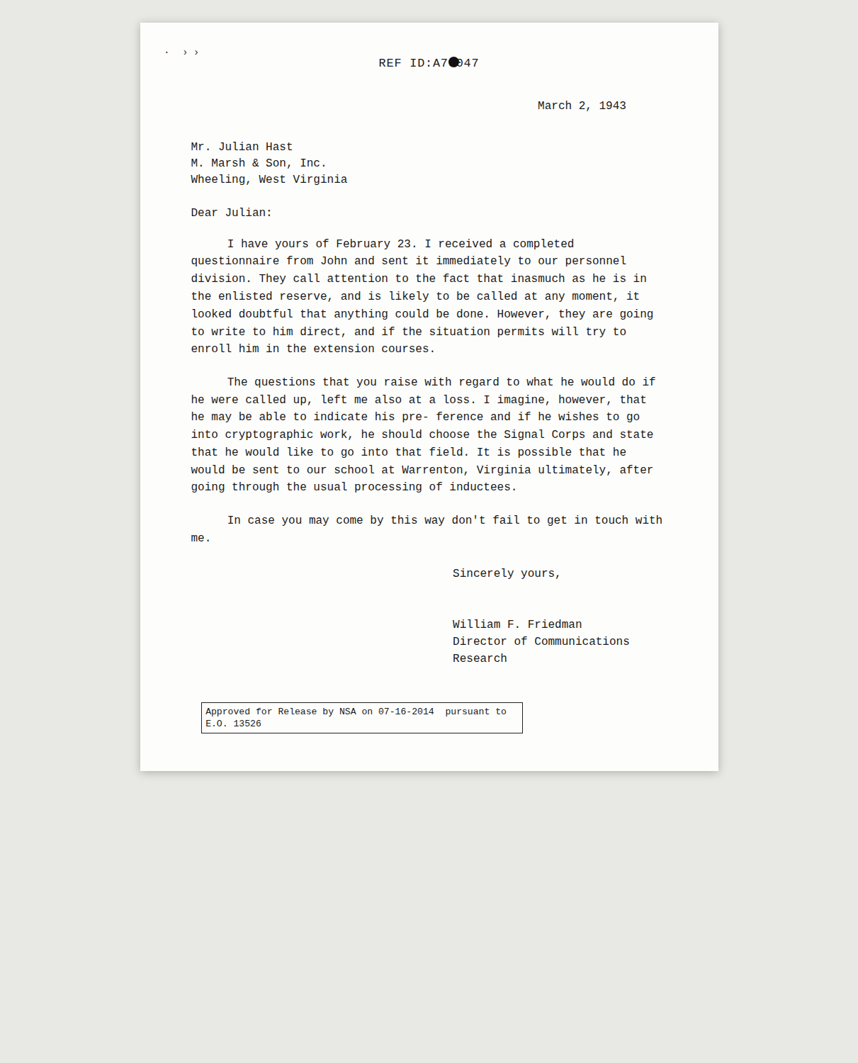·  › ›
REF ID:A70047
March 2, 1943
Mr. Julian Hast
M. Marsh & Son, Inc.
Wheeling, West Virginia
Dear Julian:
I have yours of February 23. I received a completed questionnaire from John and sent it immediately to our personnel division. They call attention to the fact that inasmuch as he is in the enlisted reserve, and is likely to be called at any moment, it looked doubtful that anything could be done. However, they are going to write to him direct, and if the situation permits will try to enroll him in the extension courses.
The questions that you raise with regard to what he would do if he were called up, left me also at a loss. I imagine, however, that he may be able to indicate his pre- ference and if he wishes to go into cryptographic work, he should choose the Signal Corps and state that he would like to go into that field. It is possible that he would be sent to our school at Warrenton, Virginia ultimately, after going through the usual processing of inductees.
In case you may come by this way don't fail to get in touch with me.
Sincerely yours,
William F. Friedman
Director of Communications
Research
Approved for Release by NSA on 07-16-2014 pursuant to E.O. 13526